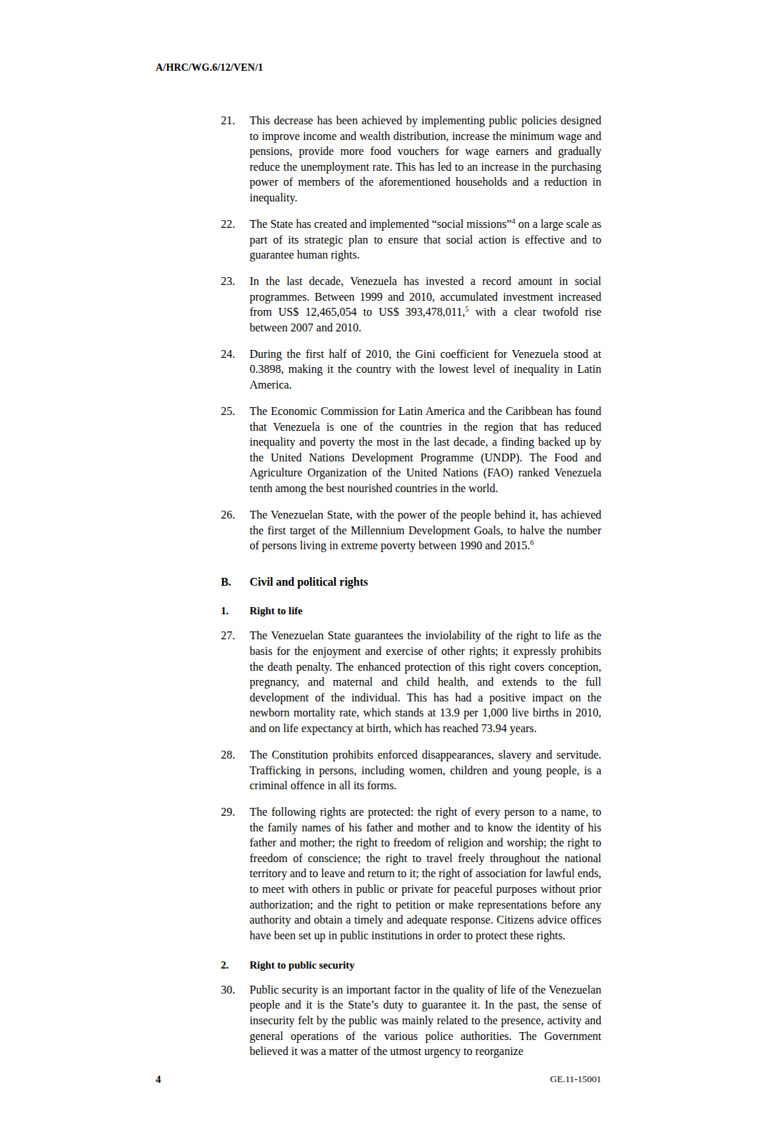A/HRC/WG.6/12/VEN/1
21. This decrease has been achieved by implementing public policies designed to improve income and wealth distribution, increase the minimum wage and pensions, provide more food vouchers for wage earners and gradually reduce the unemployment rate. This has led to an increase in the purchasing power of members of the aforementioned households and a reduction in inequality.
22. The State has created and implemented “social missions”4 on a large scale as part of its strategic plan to ensure that social action is effective and to guarantee human rights.
23. In the last decade, Venezuela has invested a record amount in social programmes. Between 1999 and 2010, accumulated investment increased from US$ 12,465,054 to US$ 393,478,011,5 with a clear twofold rise between 2007 and 2010.
24. During the first half of 2010, the Gini coefficient for Venezuela stood at 0.3898, making it the country with the lowest level of inequality in Latin America.
25. The Economic Commission for Latin America and the Caribbean has found that Venezuela is one of the countries in the region that has reduced inequality and poverty the most in the last decade, a finding backed up by the United Nations Development Programme (UNDP). The Food and Agriculture Organization of the United Nations (FAO) ranked Venezuela tenth among the best nourished countries in the world.
26. The Venezuelan State, with the power of the people behind it, has achieved the first target of the Millennium Development Goals, to halve the number of persons living in extreme poverty between 1990 and 2015.6
B. Civil and political rights
1. Right to life
27. The Venezuelan State guarantees the inviolability of the right to life as the basis for the enjoyment and exercise of other rights; it expressly prohibits the death penalty. The enhanced protection of this right covers conception, pregnancy, and maternal and child health, and extends to the full development of the individual. This has had a positive impact on the newborn mortality rate, which stands at 13.9 per 1,000 live births in 2010, and on life expectancy at birth, which has reached 73.94 years.
28. The Constitution prohibits enforced disappearances, slavery and servitude. Trafficking in persons, including women, children and young people, is a criminal offence in all its forms.
29. The following rights are protected: the right of every person to a name, to the family names of his father and mother and to know the identity of his father and mother; the right to freedom of religion and worship; the right to freedom of conscience; the right to travel freely throughout the national territory and to leave and return to it; the right of association for lawful ends, to meet with others in public or private for peaceful purposes without prior authorization; and the right to petition or make representations before any authority and obtain a timely and adequate response. Citizens advice offices have been set up in public institutions in order to protect these rights.
2. Right to public security
30. Public security is an important factor in the quality of life of the Venezuelan people and it is the State’s duty to guarantee it. In the past, the sense of insecurity felt by the public was mainly related to the presence, activity and general operations of the various police authorities. The Government believed it was a matter of the utmost urgency to reorganize
4 GE.11-15001